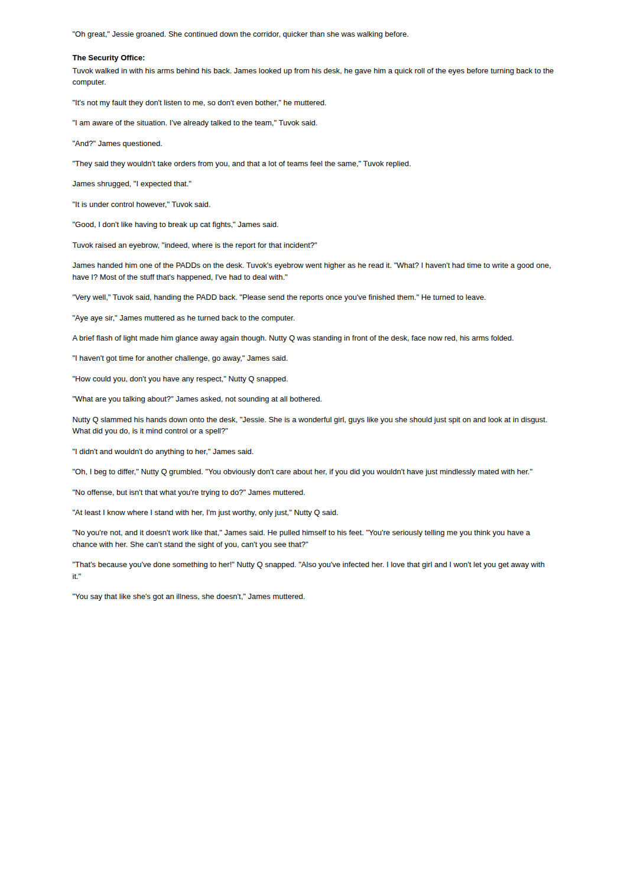"Oh great," Jessie groaned. She continued down the corridor, quicker than she was walking before.
The Security Office:
Tuvok walked in with his arms behind his back. James looked up from his desk, he gave him a quick roll of the eyes before turning back to the computer.
"It's not my fault they don't listen to me, so don't even bother," he muttered.
"I am aware of the situation. I've already talked to the team," Tuvok said.
"And?" James questioned.
"They said they wouldn't take orders from you, and that a lot of teams feel the same," Tuvok replied.
James shrugged, "I expected that."
"It is under control however," Tuvok said.
"Good, I don't like having to break up cat fights," James said.
Tuvok raised an eyebrow, "indeed, where is the report for that incident?"
James handed him one of the PADDs on the desk. Tuvok's eyebrow went higher as he read it. "What? I haven't had time to write a good one, have I? Most of the stuff that's happened, I've had to deal with."
"Very well," Tuvok said, handing the PADD back. "Please send the reports once you've finished them." He turned to leave.
"Aye aye sir," James muttered as he turned back to the computer.
A brief flash of light made him glance away again though. Nutty Q was standing in front of the desk, face now red, his arms folded.
"I haven't got time for another challenge, go away," James said.
"How could you, don't you have any respect," Nutty Q snapped.
"What are you talking about?" James asked, not sounding at all bothered.
Nutty Q slammed his hands down onto the desk, "Jessie. She is a wonderful girl, guys like you she should just spit on and look at in disgust. What did you do, is it mind control or a spell?"
"I didn't and wouldn't do anything to her," James said.
"Oh, I beg to differ," Nutty Q grumbled. "You obviously don't care about her, if you did you wouldn't have just mindlessly mated with her."
"No offense, but isn't that what you're trying to do?" James muttered.
"At least I know where I stand with her, I'm just worthy, only just," Nutty Q said.
"No you're not, and it doesn't work like that," James said. He pulled himself to his feet. "You're seriously telling me you think you have a chance with her. She can't stand the sight of you, can't you see that?"
"That's because you've done something to her!" Nutty Q snapped. "Also you've infected her. I love that girl and I won't let you get away with it."
"You say that like she's got an illness, she doesn't," James muttered.